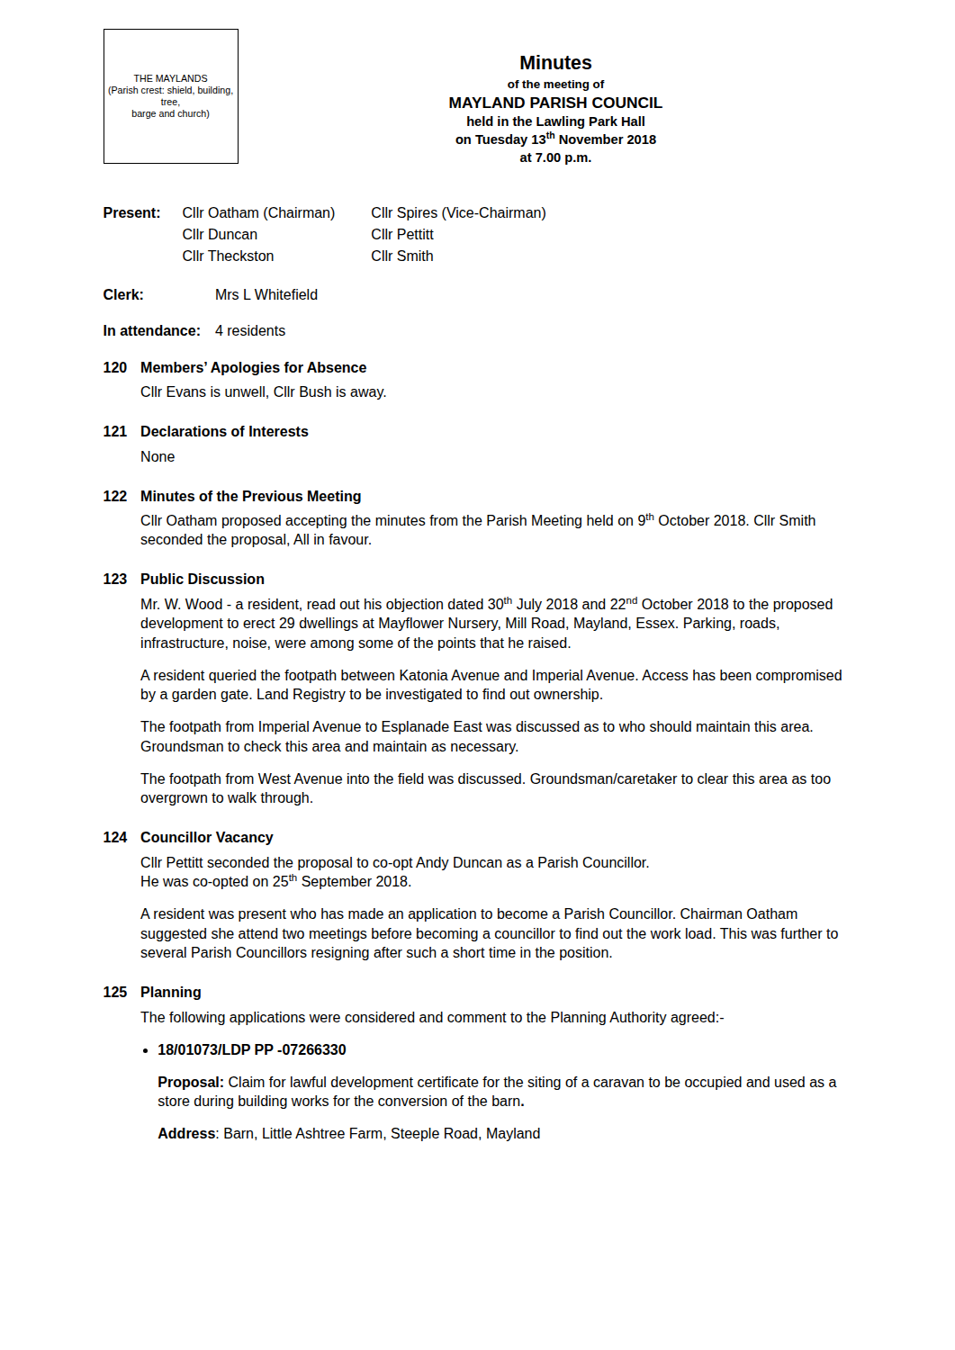THE MAYLANDS
(Parish crest: shield, building, tree,
barge and church)
Minutes
of the meeting of
MAYLAND PARISH COUNCIL
held in the Lawling Park Hall
on Tuesday 13th November 2018
at 7.00 p.m.
| Present: | Cllr Oatham (Chairman) | Cllr Spires (Vice-Chairman) |
| | Cllr Duncan | Cllr Pettitt |
| | Cllr Theckston | Cllr Smith |
Clerk: Mrs L Whitefield
In attendance: 4 residents
120 Members’ Apologies for Absence
Cllr Evans is unwell, Cllr Bush is away.
121 Declarations of Interests
None
122 Minutes of the Previous Meeting
Cllr Oatham proposed accepting the minutes from the Parish Meeting held on 9th October 2018. Cllr Smith seconded the proposal, All in favour.
123 Public Discussion
Mr. W. Wood - a resident, read out his objection dated 30th July 2018 and 22nd October 2018 to the proposed development to erect 29 dwellings at Mayflower Nursery, Mill Road, Mayland, Essex. Parking, roads, infrastructure, noise, were among some of the points that he raised.
A resident queried the footpath between Katonia Avenue and Imperial Avenue. Access has been compromised by a garden gate. Land Registry to be investigated to find out ownership.
The footpath from Imperial Avenue to Esplanade East was discussed as to who should maintain this area. Groundsman to check this area and maintain as necessary.
The footpath from West Avenue into the field was discussed. Groundsman/caretaker to clear this area as too overgrown to walk through.
124 Councillor Vacancy
Cllr Pettitt seconded the proposal to co-opt Andy Duncan as a Parish Councillor.
He was co-opted on 25th September 2018.
A resident was present who has made an application to become a Parish Councillor. Chairman Oatham suggested she attend two meetings before becoming a councillor to find out the work load. This was further to several Parish Councillors resigning after such a short time in the position.
125 Planning
The following applications were considered and comment to the Planning Authority agreed:-
18/01073/LDP PP -07266330
Proposal: Claim for lawful development certificate for the siting of a caravan to be occupied and used as a store during building works for the conversion of the barn.
Address: Barn, Little Ashtree Farm, Steeple Road, Mayland